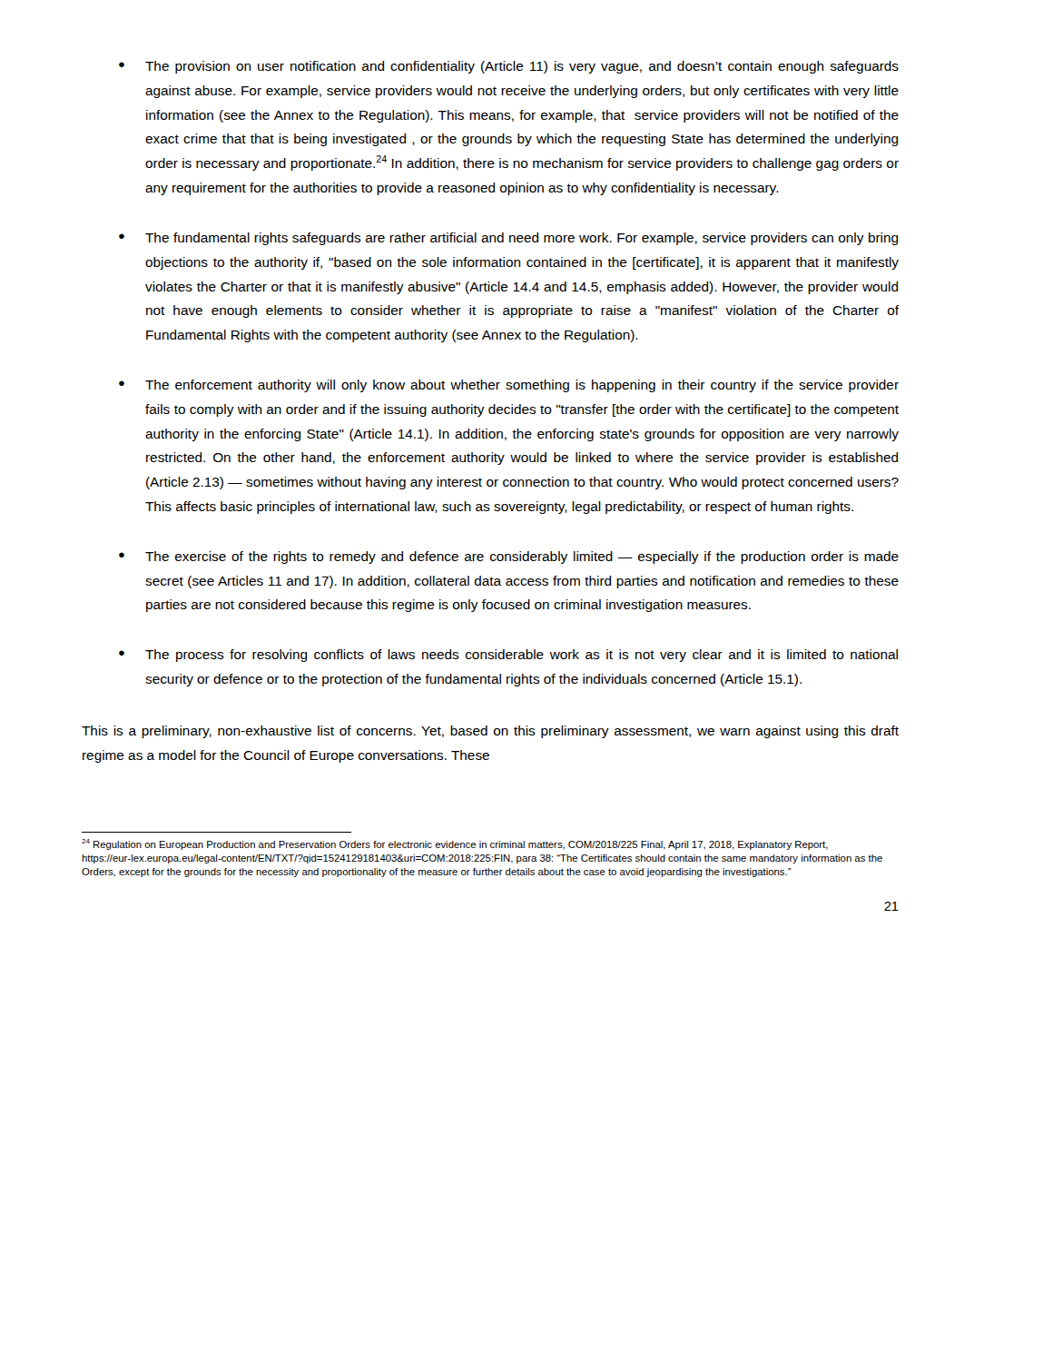The provision on user notification and confidentiality (Article 11) is very vague, and doesn’t contain enough safeguards against abuse. For example, service providers would not receive the underlying orders, but only certificates with very little information (see the Annex to the Regulation). This means, for example, that service providers will not be notified of the exact crime that that is being investigated , or the grounds by which the requesting State has determined the underlying order is necessary and proportionate.24 In addition, there is no mechanism for service providers to challenge gag orders or any requirement for the authorities to provide a reasoned opinion as to why confidentiality is necessary.
The fundamental rights safeguards are rather artificial and need more work. For example, service providers can only bring objections to the authority if, "based on the sole information contained in the [certificate], it is apparent that it manifestly violates the Charter or that it is manifestly abusive" (Article 14.4 and 14.5, emphasis added). However, the provider would not have enough elements to consider whether it is appropriate to raise a "manifest" violation of the Charter of Fundamental Rights with the competent authority (see Annex to the Regulation).
The enforcement authority will only know about whether something is happening in their country if the service provider fails to comply with an order and if the issuing authority decides to "transfer [the order with the certificate] to the competent authority in the enforcing State" (Article 14.1). In addition, the enforcing state's grounds for opposition are very narrowly restricted. On the other hand, the enforcement authority would be linked to where the service provider is established (Article 2.13) — sometimes without having any interest or connection to that country. Who would protect concerned users? This affects basic principles of international law, such as sovereignty, legal predictability, or respect of human rights.
The exercise of the rights to remedy and defence are considerably limited — especially if the production order is made secret (see Articles 11 and 17). In addition, collateral data access from third parties and notification and remedies to these parties are not considered because this regime is only focused on criminal investigation measures.
The process for resolving conflicts of laws needs considerable work as it is not very clear and it is limited to national security or defence or to the protection of the fundamental rights of the individuals concerned (Article 15.1).
This is a preliminary, non-exhaustive list of concerns. Yet, based on this preliminary assessment, we warn against using this draft regime as a model for the Council of Europe conversations. These
24 Regulation on European Production and Preservation Orders for electronic evidence in criminal matters, COM/2018/225 Final, April 17, 2018, Explanatory Report,
https://eur-lex.europa.eu/legal-content/EN/TXT/?qid=1524129181403&uri=COM:2018:225:FIN, para 38: “The Certificates should contain the same mandatory information as the Orders, except for the grounds for the necessity and proportionality of the measure or further details about the case to avoid jeopardising the investigations.”
21